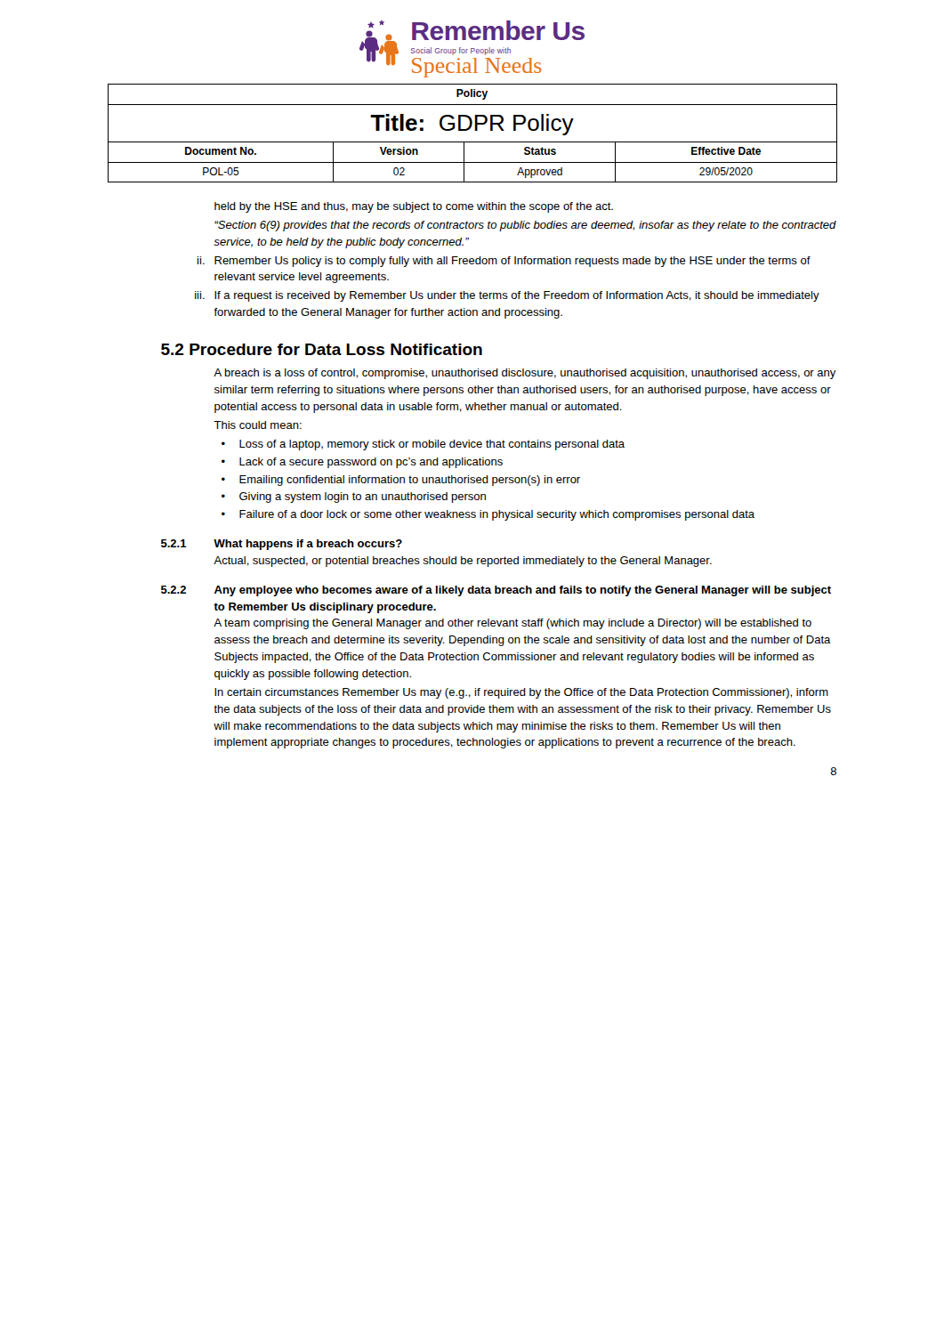Remember Us
Social Group for People with
Special Needs
| Policy |
| Title: GDPR Policy |
| Document No. | Version | Status | Effective Date |
| POL-05 | 02 | Approved | 29/05/2020 |
held by the HSE and thus, may be subject to come within the scope of the act.
“Section 6(9) provides that the records of contractors to public bodies are deemed, insofar as they relate to the contracted service, to be held by the public body concerned.”
ii. Remember Us policy is to comply fully with all Freedom of Information requests made by the HSE under the terms of relevant service level agreements.
iii. If a request is received by Remember Us under the terms of the Freedom of Information Acts, it should be immediately forwarded to the General Manager for further action and processing.
5.2 Procedure for Data Loss Notification
A breach is a loss of control, compromise, unauthorised disclosure, unauthorised acquisition, unauthorised access, or any similar term referring to situations where persons other than authorised users, for an authorised purpose, have access or potential access to personal data in usable form, whether manual or automated.
This could mean:
Loss of a laptop, memory stick or mobile device that contains personal data
Lack of a secure password on pc’s and applications
Emailing confidential information to unauthorised person(s) in error
Giving a system login to an unauthorised person
Failure of a door lock or some other weakness in physical security which compromises personal data
5.2.1 What happens if a breach occurs?
Actual, suspected, or potential breaches should be reported immediately to the General Manager.
5.2.2 Any employee who becomes aware of a likely data breach and fails to notify the General Manager will be subject to Remember Us disciplinary procedure.
A team comprising the General Manager and other relevant staff (which may include a Director) will be established to assess the breach and determine its severity. Depending on the scale and sensitivity of data lost and the number of Data Subjects impacted, the Office of the Data Protection Commissioner and relevant regulatory bodies will be informed as quickly as possible following detection.
In certain circumstances Remember Us may (e.g., if required by the Office of the Data Protection Commissioner), inform the data subjects of the loss of their data and provide them with an assessment of the risk to their privacy. Remember Us will make recommendations to the data subjects which may minimise the risks to them. Remember Us will then implement appropriate changes to procedures, technologies or applications to prevent a recurrence of the breach.
8